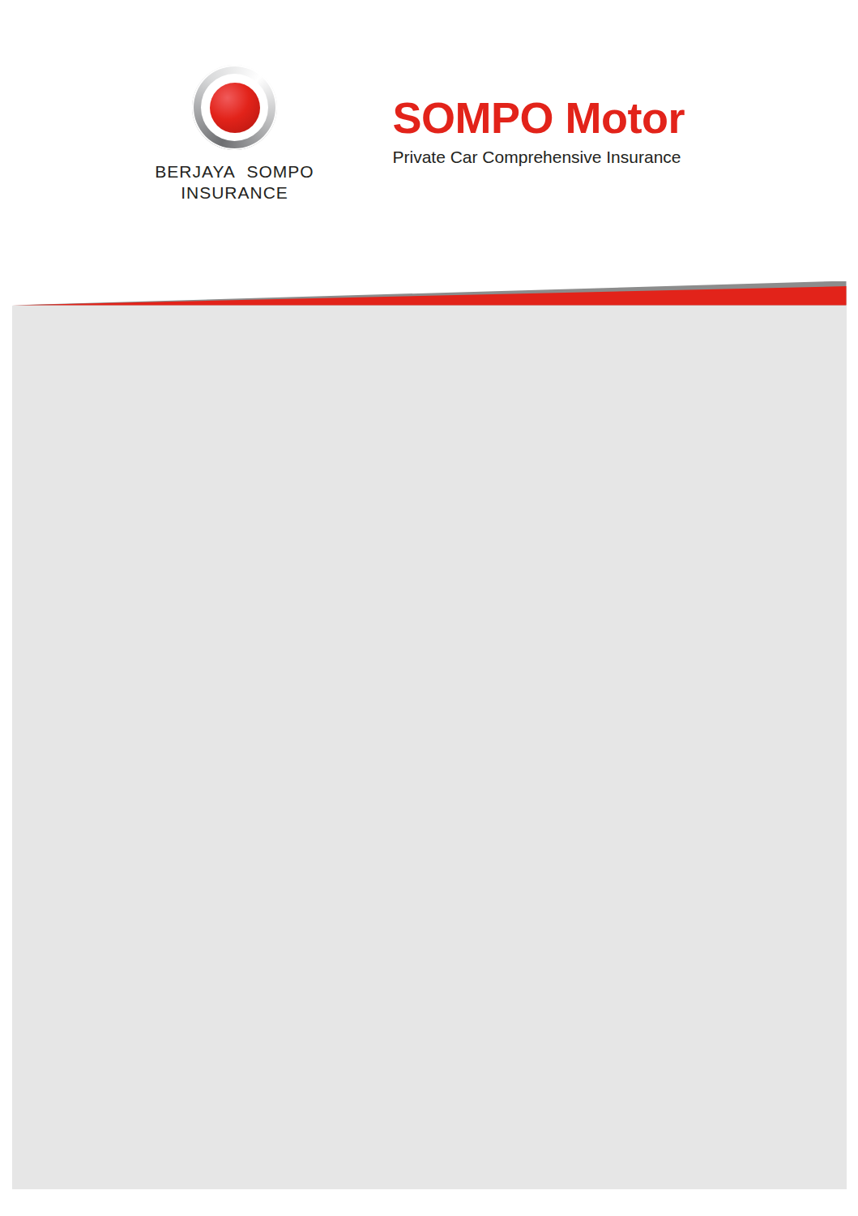BERJAYA SOMPO
INSURANCE
SOMPO Motor
Private Car Comprehensive Insurance